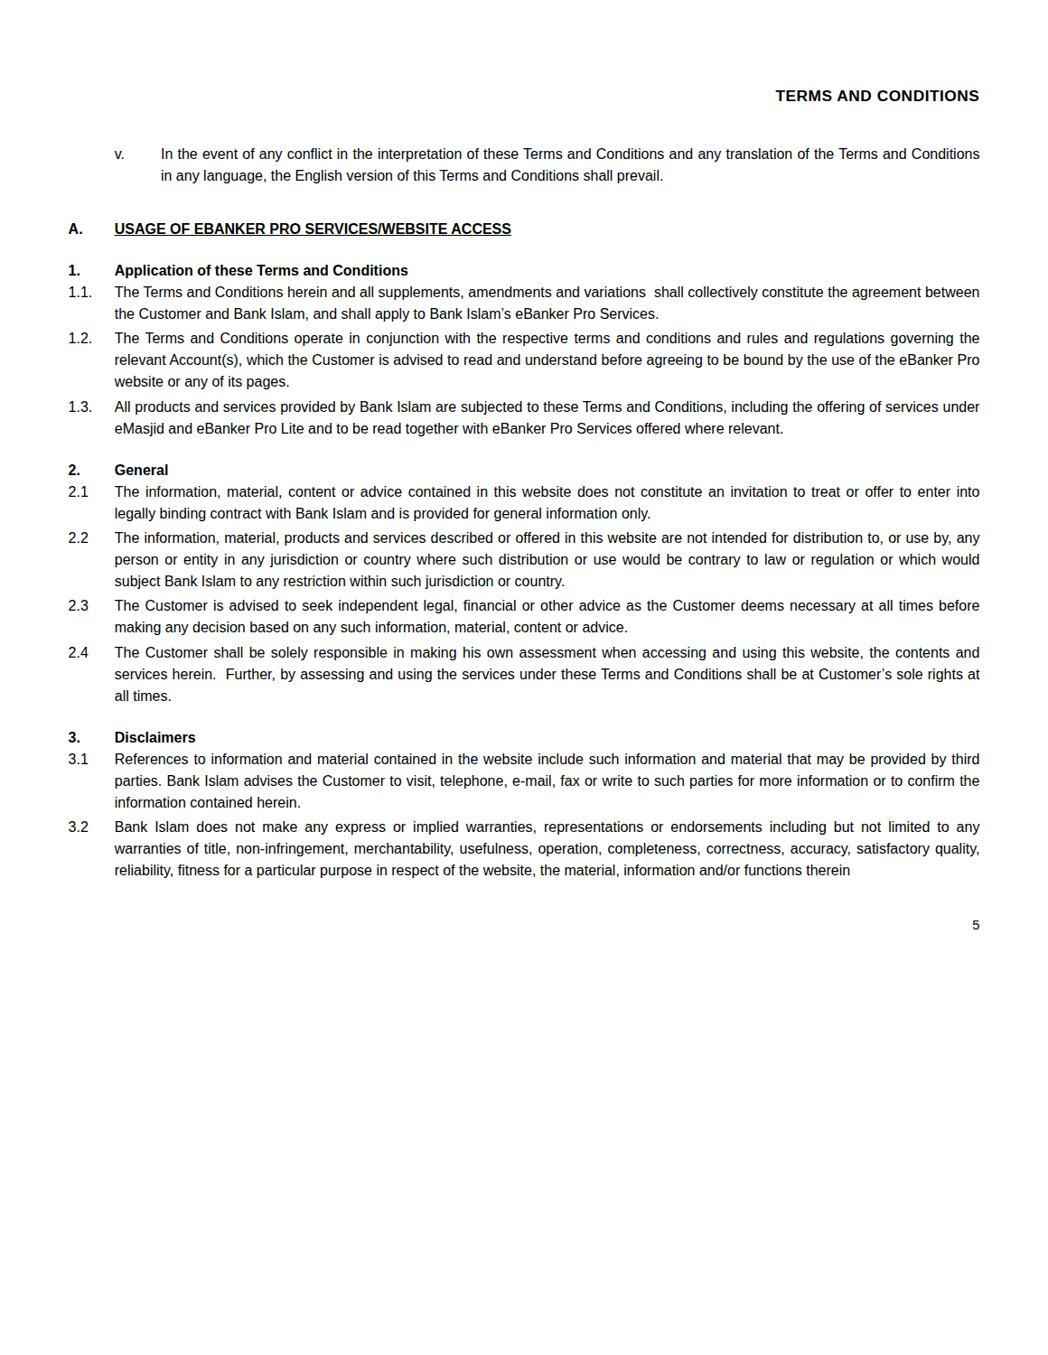TERMS AND CONDITIONS
v.
In the event of any conflict in the interpretation of these Terms and Conditions and any translation of the Terms and Conditions in any language, the English version of this Terms and Conditions shall prevail.
A.
USAGE OF EBANKER PRO SERVICES/WEBSITE ACCESS
1.
Application of these Terms and Conditions
1.1.
The Terms and Conditions herein and all supplements, amendments and variations shall collectively constitute the agreement between the Customer and Bank Islam, and shall apply to Bank Islam’s eBanker Pro Services.
1.2.
The Terms and Conditions operate in conjunction with the respective terms and conditions and rules and regulations governing the relevant Account(s), which the Customer is advised to read and understand before agreeing to be bound by the use of the eBanker Pro website or any of its pages.
1.3.
All products and services provided by Bank Islam are subjected to these Terms and Conditions, including the offering of services under eMasjid and eBanker Pro Lite and to be read together with eBanker Pro Services offered where relevant.
2.
General
2.1
The information, material, content or advice contained in this website does not constitute an invitation to treat or offer to enter into legally binding contract with Bank Islam and is provided for general information only.
2.2
The information, material, products and services described or offered in this website are not intended for distribution to, or use by, any person or entity in any jurisdiction or country where such distribution or use would be contrary to law or regulation or which would subject Bank Islam to any restriction within such jurisdiction or country.
2.3
The Customer is advised to seek independent legal, financial or other advice as the Customer deems necessary at all times before making any decision based on any such information, material, content or advice.
2.4
The Customer shall be solely responsible in making his own assessment when accessing and using this website, the contents and services herein. Further, by assessing and using the services under these Terms and Conditions shall be at Customer’s sole rights at all times.
3.
Disclaimers
3.1
References to information and material contained in the website include such information and material that may be provided by third parties. Bank Islam advises the Customer to visit, telephone, e-mail, fax or write to such parties for more information or to confirm the information contained herein.
3.2
Bank Islam does not make any express or implied warranties, representations or endorsements including but not limited to any warranties of title, non-infringement, merchantability, usefulness, operation, completeness, correctness, accuracy, satisfactory quality, reliability, fitness for a particular purpose in respect of the website, the material, information and/or functions therein
5